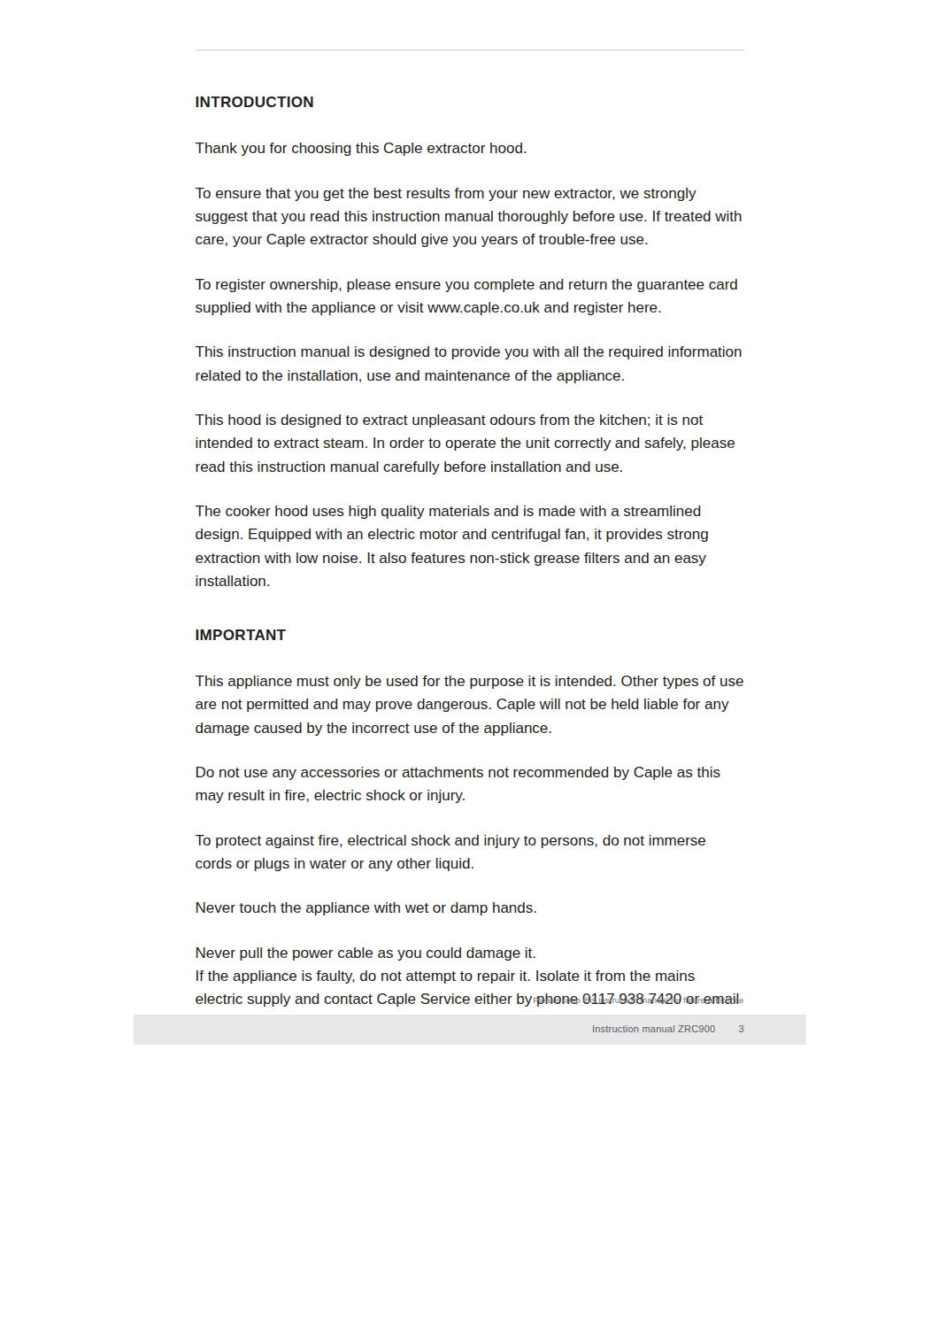INTRODUCTION
Thank you for choosing this Caple extractor hood.
To ensure that you get the best results from your new extractor, we strongly suggest that you read this instruction manual thoroughly before use. If treated with care, your Caple extractor should give you years of trouble-free use.
To register ownership, please ensure you complete and return the guarantee card supplied with the appliance or visit www.caple.co.uk and register here.
This instruction manual is designed to provide you with all the required information related to the installation, use and maintenance of the appliance.
This hood is designed to extract unpleasant odours from the kitchen; it is not intended to extract steam. In order to operate the unit correctly and safely, please read this instruction manual carefully before installation and use.
The cooker hood uses high quality materials and is made with a streamlined design. Equipped with an electric motor and centrifugal fan, it provides strong extraction with low noise. It also features non-stick grease filters and an easy installation.
IMPORTANT
This appliance must only be used for the purpose it is intended. Other types of use are not permitted and may prove dangerous. Caple will not be held liable for any damage caused by the incorrect use of the appliance.
Do not use any accessories or attachments not recommended by Caple as this may result in fire, electric shock or injury.
To protect against fire, electrical shock and injury to persons, do not immerse cords or plugs in water or any other liquid.
Never touch the appliance with wet or damp hands.
Never pull the power cable as you could damage it.
If the appliance is faulty, do not attempt to repair it. Isolate it from the mains electric supply and contact Caple Service either by phone 0117 938 7420 or email service@caple.co.uk.
Please keep this instruction manual for future reference
Instruction manual ZRC900 3